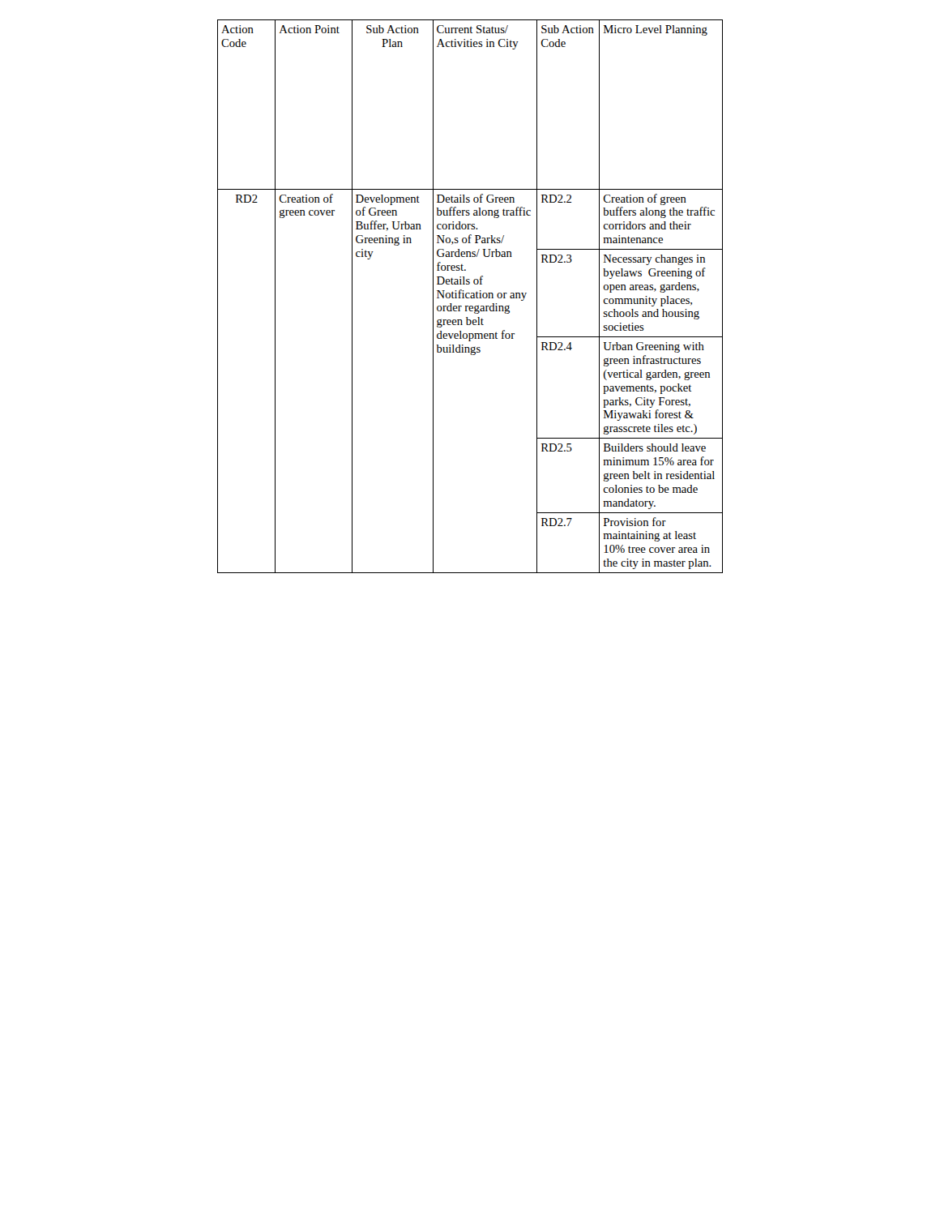| Action Code | Action Point | Sub Action Plan | Current Status/ Activities in City | Sub Action Code | Micro Level Planning |
| RD2 | Creation of green cover | Development of Green Buffer, Urban Greening in city | Details of Green buffers along traffic coridors. No,s of Parks/ Gardens/ Urban forest. Details of Notification or any order regarding green belt development for buildings | RD2.2 | Creation of green buffers along the traffic corridors and their maintenance |
| RD2.3 | Necessary changes in byelaws Greening of open areas, gardens, community places, schools and housing societies |
| RD2.4 | Urban Greening with green infrastructures (vertical garden, green pavements, pocket parks, City Forest, Miyawaki forest & grasscrete tiles etc.) |
| RD2.5 | Builders should leave minimum 15% area for green belt in residential colonies to be made mandatory. |
| RD2.7 | Provision for maintaining at least 10% tree cover area in the city in master plan. |